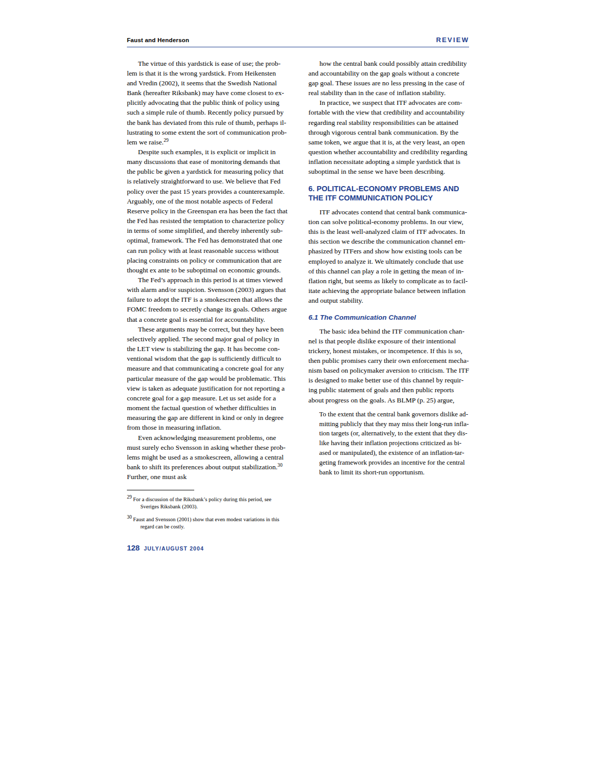Faust and Henderson
Review
The virtue of this yardstick is ease of use; the problem is that it is the wrong yardstick. From Heikensten and Vredin (2002), it seems that the Swedish National Bank (hereafter Riksbank) may have come closest to explicitly advocating that the public think of policy using such a simple rule of thumb. Recently policy pursued by the bank has deviated from this rule of thumb, perhaps illustrating to some extent the sort of communication problem we raise.29
Despite such examples, it is explicit or implicit in many discussions that ease of monitoring demands that the public be given a yardstick for measuring policy that is relatively straightforward to use. We believe that Fed policy over the past 15 years provides a counterexample. Arguably, one of the most notable aspects of Federal Reserve policy in the Greenspan era has been the fact that the Fed has resisted the temptation to characterize policy in terms of some simplified, and thereby inherently suboptimal, framework. The Fed has demonstrated that one can run policy with at least reasonable success without placing constraints on policy or communication that are thought ex ante to be suboptimal on economic grounds.
The Fed’s approach in this period is at times viewed with alarm and/or suspicion. Svensson (2003) argues that failure to adopt the ITF is a smokescreen that allows the FOMC freedom to secretly change its goals. Others argue that a concrete goal is essential for accountability.
These arguments may be correct, but they have been selectively applied. The second major goal of policy in the LET view is stabilizing the gap. It has become conventional wisdom that the gap is sufficiently difficult to measure and that communicating a concrete goal for any particular measure of the gap would be problematic. This view is taken as adequate justification for not reporting a concrete goal for a gap measure. Let us set aside for a moment the factual question of whether difficulties in measuring the gap are different in kind or only in degree from those in measuring inflation.
Even acknowledging measurement problems, one must surely echo Svensson in asking whether these problems might be used as a smokescreen, allowing a central bank to shift its preferences about output stabilization.30 Further, one must ask
29 For a discussion of the Riksbank’s policy during this period, see Sveriges Riksbank (2003).
30 Faust and Svensson (2001) show that even modest variations in this regard can be costly.
how the central bank could possibly attain credibility and accountability on the gap goals without a concrete gap goal. These issues are no less pressing in the case of real stability than in the case of inflation stability.
In practice, we suspect that ITF advocates are comfortable with the view that credibility and accountability regarding real stability responsibilities can be attained through vigorous central bank communication. By the same token, we argue that it is, at the very least, an open question whether accountability and credibility regarding inflation necessitate adopting a simple yardstick that is suboptimal in the sense we have been describing.
6. Political-Economy Problems and the ITF Communication Policy
ITF advocates contend that central bank communication can solve political-economy problems. In our view, this is the least well-analyzed claim of ITF advocates. In this section we describe the communication channel emphasized by ITFers and show how existing tools can be employed to analyze it. We ultimately conclude that use of this channel can play a role in getting the mean of inflation right, but seems as likely to complicate as to facilitate achieving the appropriate balance between inflation and output stability.
6.1 The Communication Channel
The basic idea behind the ITF communication channel is that people dislike exposure of their intentional trickery, honest mistakes, or incompetence. If this is so, then public promises carry their own enforcement mechanism based on policymaker aversion to criticism. The ITF is designed to make better use of this channel by requiring public statement of goals and then public reports about progress on the goals. As BLMP (p. 25) argue,
To the extent that the central bank governors dislike admitting publicly that they may miss their long-run inflation targets (or, alternatively, to the extent that they dislike having their inflation projections criticized as biased or manipulated), the existence of an inflation-targeting framework provides an incentive for the central bank to limit its short-run opportunism.
128 July/August 2004